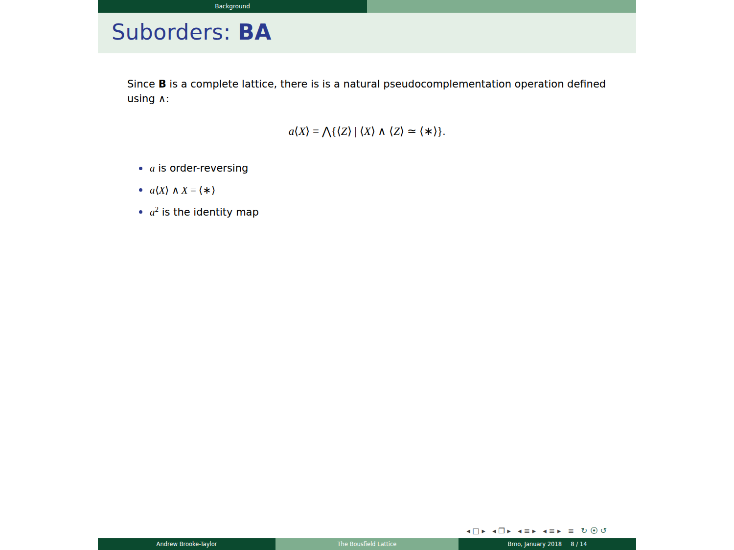Background
Suborders: BA
Since B is a complete lattice, there is is a natural pseudocomplementation operation defined using ∧:
a⟨X⟩ = ⋀{⟨Z⟩ | ⟨X⟩ ∧ ⟨Z⟩ ≃ ⟨∗⟩}.
a is order-reversing
a⟨X⟩ ∧ X = ⟨∗⟩
a2 is the identity map
◂ □ ▸ ◂ ❐ ▸ ◂ ≡ ▸ ◂ ≡ ▸ ≡ ↻ ⦿ ↺
Andrew Brooke-Taylor
The Bousfield Lattice
Brno, January 2018 8 / 14